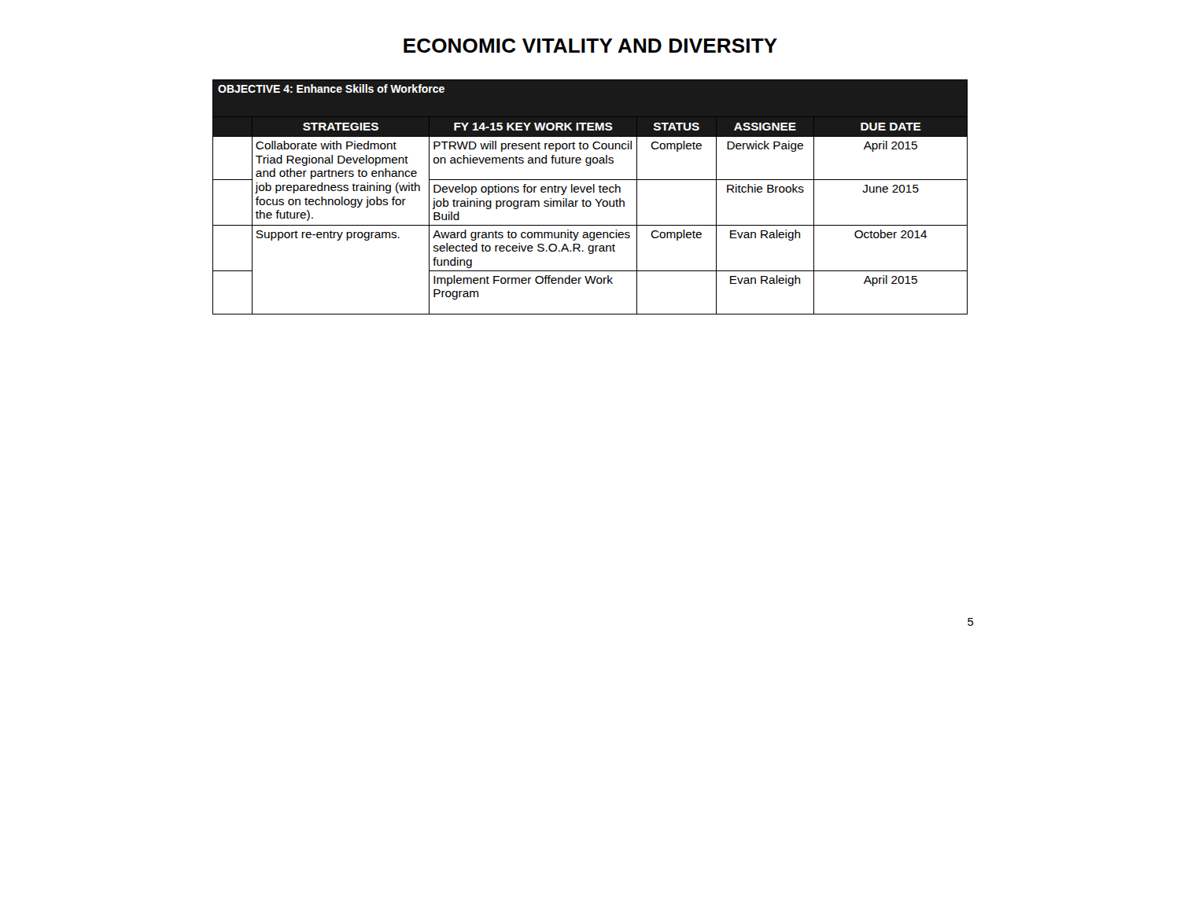ECONOMIC VITALITY AND DIVERSITY
| OBJECTIVE 4: Enhance Skills of Workforce |
| | STRATEGIES | FY 14-15 KEY WORK ITEMS | STATUS | ASSIGNEE | DUE DATE |
| | Collaborate with Piedmont Triad Regional Development and other partners to enhance job preparedness training (with focus on technology jobs for the future). | PTRWD will present report to Council on achievements and future goals | Complete | Derwick Paige | April 2015 |
| | Develop options for entry level tech job training program similar to Youth Build | | Ritchie Brooks | June 2015 |
| | Support re-entry programs. | Award grants to community agencies selected to receive S.O.A.R. grant funding | Complete | Evan Raleigh | October 2014 |
| | Implement Former Offender Work Program | | Evan Raleigh | April 2015 |
5